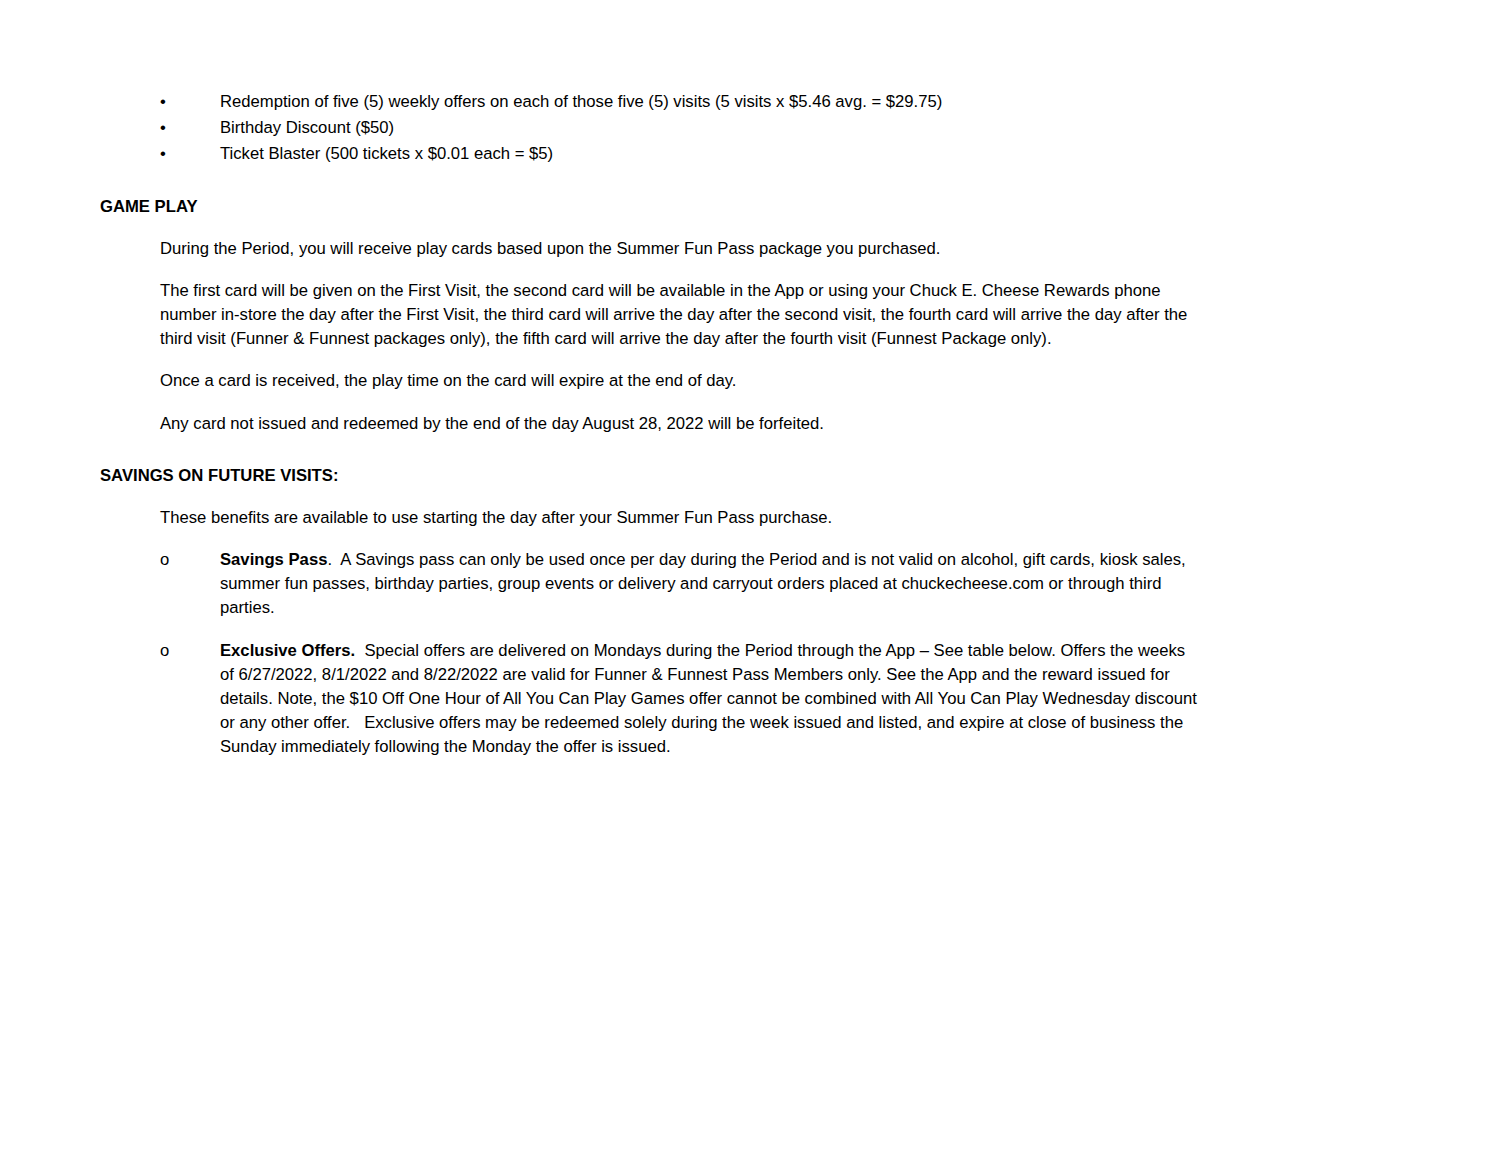Redemption of five (5) weekly offers on each of those five (5) visits (5 visits x $5.46 avg. = $29.75)
Birthday Discount ($50)
Ticket Blaster (500 tickets x $0.01 each = $5)
GAME PLAY
During the Period, you will receive play cards based upon the Summer Fun Pass package you purchased.
The first card will be given on the First Visit, the second card will be available in the App or using your Chuck E. Cheese Rewards phone number in-store the day after the First Visit, the third card will arrive the day after the second visit, the fourth card will arrive the day after the third visit (Funner & Funnest packages only), the fifth card will arrive the day after the fourth visit (Funnest Package only).
Once a card is received, the play time on the card will expire at the end of day.
Any card not issued and redeemed by the end of the day August 28, 2022 will be forfeited.
SAVINGS ON FUTURE VISITS:
These benefits are available to use starting the day after your Summer Fun Pass purchase.
Savings Pass. A Savings pass can only be used once per day during the Period and is not valid on alcohol, gift cards, kiosk sales, summer fun passes, birthday parties, group events or delivery and carryout orders placed at chuckecheese.com or through third parties.
Exclusive Offers. Special offers are delivered on Mondays during the Period through the App – See table below. Offers the weeks of 6/27/2022, 8/1/2022 and 8/22/2022 are valid for Funner & Funnest Pass Members only. See the App and the reward issued for details. Note, the $10 Off One Hour of All You Can Play Games offer cannot be combined with All You Can Play Wednesday discount or any other offer. Exclusive offers may be redeemed solely during the week issued and listed, and expire at close of business the Sunday immediately following the Monday the offer is issued.